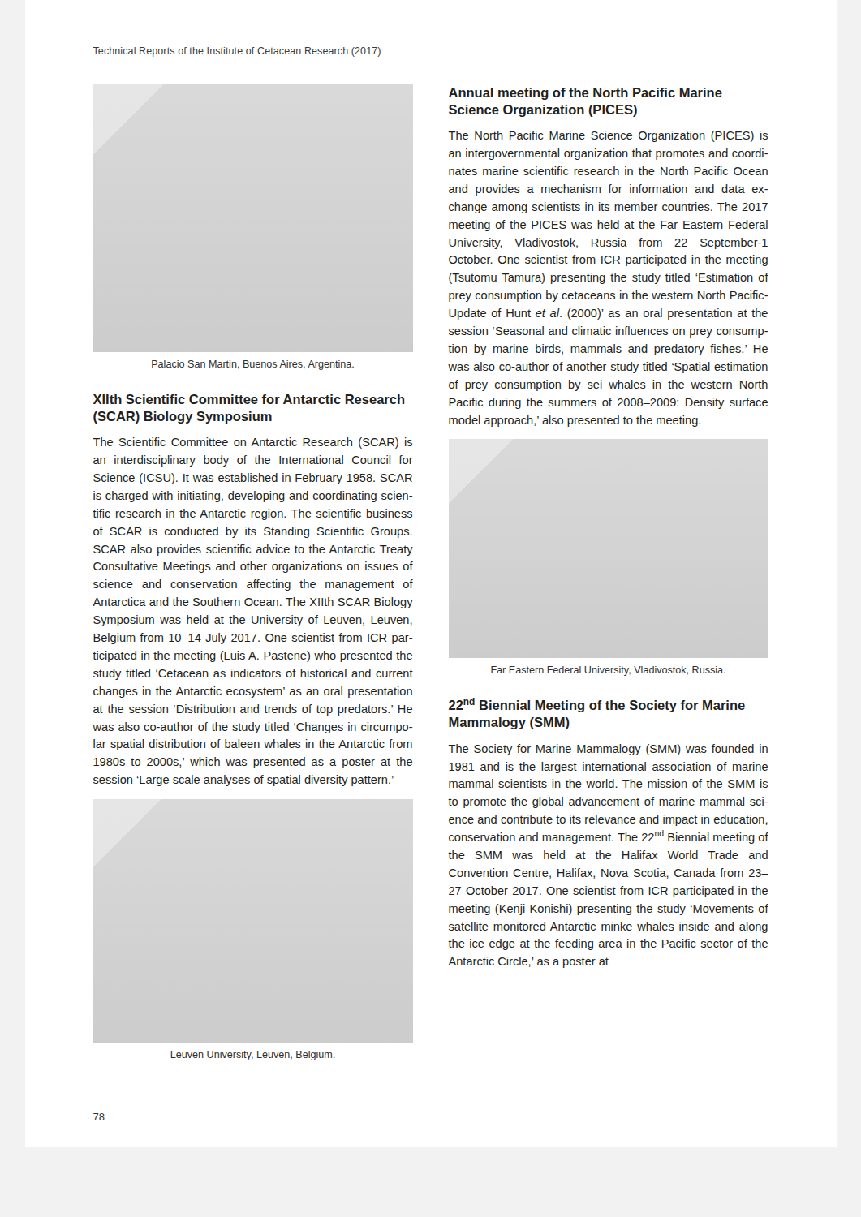Technical Reports of the Institute of Cetacean Research (2017)
Palacio San Martin, Buenos Aires, Argentina.
XIIth Scientific Committee for Antarctic Research (SCAR) Biology Symposium
The Scientific Committee on Antarctic Research (SCAR) is an interdisciplinary body of the International Council for Science (ICSU). It was established in February 1958. SCAR is charged with initiating, developing and coordinating scientific research in the Antarctic region. The scientific business of SCAR is conducted by its Standing Scientific Groups. SCAR also provides scientific advice to the Antarctic Treaty Consultative Meetings and other organizations on issues of science and conservation affecting the management of Antarctica and the Southern Ocean. The XIIth SCAR Biology Symposium was held at the University of Leuven, Leuven, Belgium from 10–14 July 2017. One scientist from ICR participated in the meeting (Luis A. Pastene) who presented the study titled ‘Cetacean as indicators of historical and current changes in the Antarctic ecosystem’ as an oral presentation at the session ‘Distribution and trends of top predators.’ He was also co-author of the study titled ‘Changes in circumpolar spatial distribution of baleen whales in the Antarctic from 1980s to 2000s,’ which was presented as a poster at the session ‘Large scale analyses of spatial diversity pattern.’
Leuven University, Leuven, Belgium.
Annual meeting of the North Pacific Marine Science Organization (PICES)
The North Pacific Marine Science Organization (PICES) is an intergovernmental organization that promotes and coordinates marine scientific research in the North Pacific Ocean and provides a mechanism for information and data exchange among scientists in its member countries. The 2017 meeting of the PICES was held at the Far Eastern Federal University, Vladivostok, Russia from 22 September-1 October. One scientist from ICR participated in the meeting (Tsutomu Tamura) presenting the study titled ‘Estimation of prey consumption by cetaceans in the western North Pacific-Update of Hunt et al. (2000)’ as an oral presentation at the session ‘Seasonal and climatic influences on prey consumption by marine birds, mammals and predatory fishes.’ He was also co-author of another study titled ‘Spatial estimation of prey consumption by sei whales in the western North Pacific during the summers of 2008–2009: Density surface model approach,’ also presented to the meeting.
Far Eastern Federal University, Vladivostok, Russia.
22nd Biennial Meeting of the Society for Marine Mammalogy (SMM)
The Society for Marine Mammalogy (SMM) was founded in 1981 and is the largest international association of marine mammal scientists in the world. The mission of the SMM is to promote the global advancement of marine mammal science and contribute to its relevance and impact in education, conservation and management. The 22nd Biennial meeting of the SMM was held at the Halifax World Trade and Convention Centre, Halifax, Nova Scotia, Canada from 23–27 October 2017. One scientist from ICR participated in the meeting (Kenji Konishi) presenting the study ‘Movements of satellite monitored Antarctic minke whales inside and along the ice edge at the feeding area in the Pacific sector of the Antarctic Circle,’ as a poster at
78